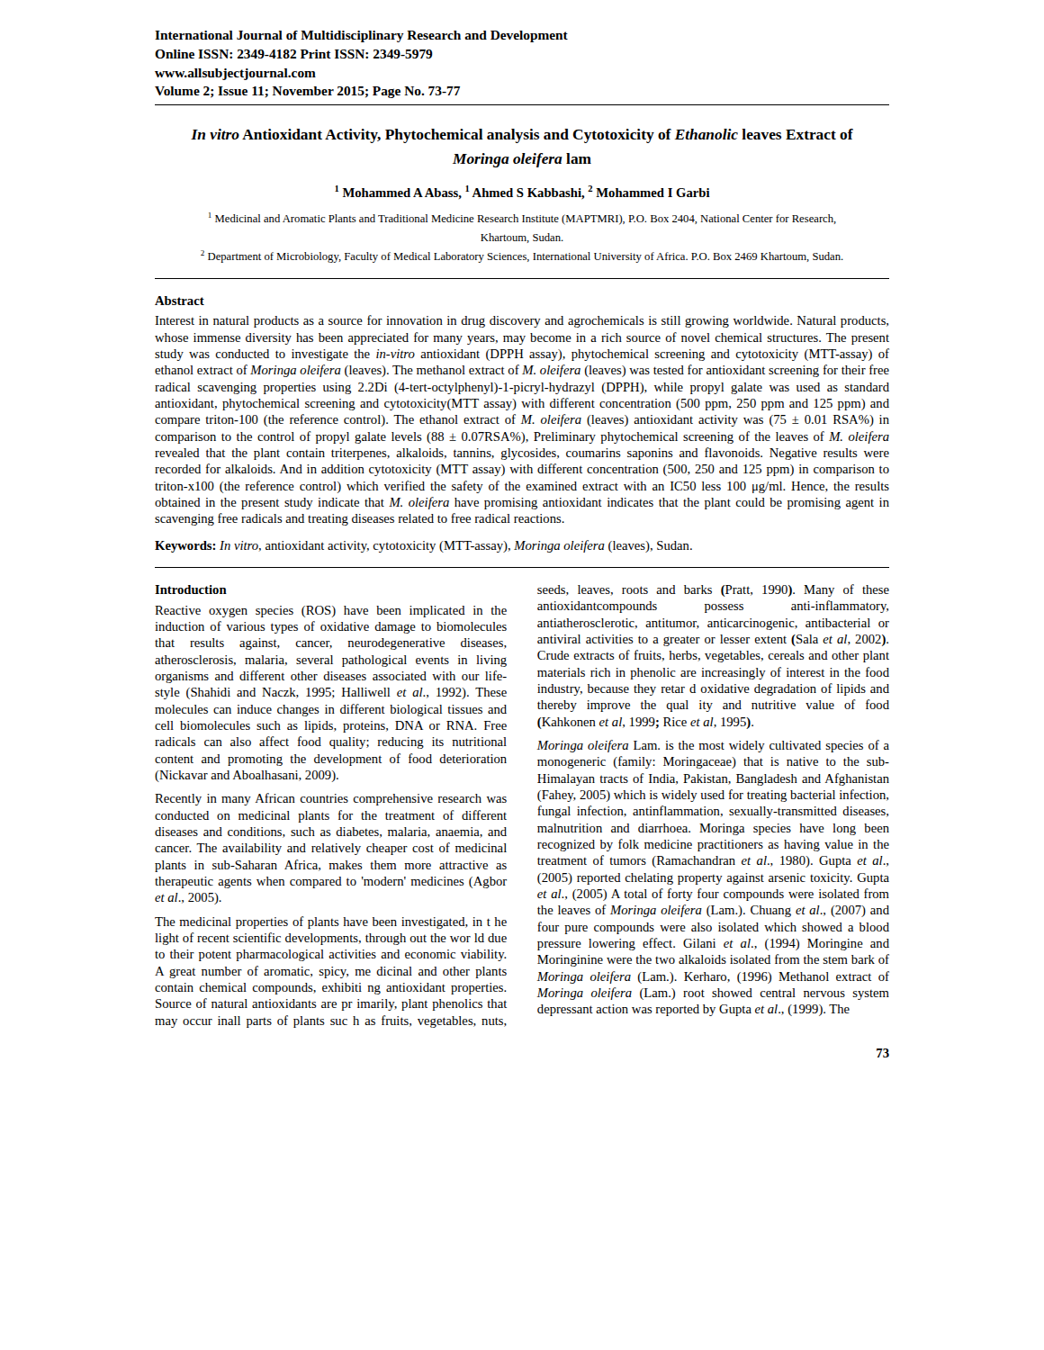International Journal of Multidisciplinary Research and Development
Online ISSN: 2349-4182 Print ISSN: 2349-5979
www.allsubjectjournal.com
Volume 2; Issue 11; November 2015; Page No. 73-77
In vitro Antioxidant Activity, Phytochemical analysis and Cytotoxicity of Ethanolic leaves Extract of
Moringa oleifera lam
1 Mohammed A Abass, 1 Ahmed S Kabbashi, 2 Mohammed I Garbi
1 Medicinal and Aromatic Plants and Traditional Medicine Research Institute (MAPTMRI), P.O. Box 2404, National Center for Research,
Khartoum, Sudan.
2 Department of Microbiology, Faculty of Medical Laboratory Sciences, International University of Africa. P.O. Box 2469 Khartoum, Sudan.
Abstract
Interest in natural products as a source for innovation in drug discovery and agrochemicals is still growing worldwide. Natural products, whose immense diversity has been appreciated for many years, may become in a rich source of novel chemical structures. The present study was conducted to investigate the in-vitro antioxidant (DPPH assay), phytochemical screening and cytotoxicity (MTT-assay) of ethanol extract of Moringa oleifera (leaves). The methanol extract of M. oleifera (leaves) was tested for antioxidant screening for their free radical scavenging properties using 2.2Di (4-tert-octylphenyl)-1-picryl-hydrazyl (DPPH), while propyl galate was used as standard antioxidant, phytochemical screening and cytotoxicity(MTT assay) with different concentration (500 ppm, 250 ppm and 125 ppm) and compare triton-100 (the reference control). The ethanol extract of M. oleifera (leaves) antioxidant activity was (75 ± 0.01 RSA%) in comparison to the control of propyl galate levels (88 ± 0.07RSA%), Preliminary phytochemical screening of the leaves of M. oleifera revealed that the plant contain triterpenes, alkaloids, tannins, glycosides, coumarins saponins and flavonoids. Negative results were recorded for alkaloids. And in addition cytotoxicity (MTT assay) with different concentration (500, 250 and 125 ppm) in comparison to triton-x100 (the reference control) which verified the safety of the examined extract with an IC50 less 100 μg/ml. Hence, the results obtained in the present study indicate that M. oleifera have promising antioxidant indicates that the plant could be promising agent in scavenging free radicals and treating diseases related to free radical reactions.
Keywords: In vitro, antioxidant activity, cytotoxicity (MTT-assay), Moringa oleifera (leaves), Sudan.
Introduction
Reactive oxygen species (ROS) have been implicated in the induction of various types of oxidative damage to biomolecules that results against, cancer, neurodegenerative diseases, atherosclerosis, malaria, several pathological events in living organisms and different other diseases associated with our life-style (Shahidi and Naczk, 1995; Halliwell et al., 1992). These molecules can induce changes in different biological tissues and cell biomolecules such as lipids, proteins, DNA or RNA. Free radicals can also affect food quality; reducing its nutritional content and promoting the development of food deterioration (Nickavar and Aboalhasani, 2009).
Recently in many African countries comprehensive research was conducted on medicinal plants for the treatment of different diseases and conditions, such as diabetes, malaria, anaemia, and cancer. The availability and relatively cheaper cost of medicinal plants in sub-Saharan Africa, makes them more attractive as therapeutic agents when compared to 'modern' medicines (Agbor et al., 2005).
The medicinal properties of plants have been investigated, in t he light of recent scientific developments, through out the wor ld due to their potent pharmacological activities and economic viability. A great number of aromatic, spicy, me dicinal and other plants contain chemical compounds, exhibiti ng antioxidant properties. Source of natural antioxidants are pr imarily, plant phenolics that may occur inall parts of plants suc h as fruits, vegetables, nuts, seeds, leaves, roots and barks (Pratt, 1990). Many of these antioxidantcompounds possess anti-inflammatory, antiatherosclerotic, antitumor, anticarcinogenic, antibacterial or antiviral activities to a greater or lesser extent (Sala et al, 2002). Crude extracts of fruits, herbs, vegetables, cereals and other plant materials rich in phenolic are increasingly of interest in the food industry, because they retar d oxidative degradation of lipids and thereby improve the qual ity and nutritive value of food (Kahkonen et al, 1999; Rice et al, 1995).
Moringa oleifera Lam. is the most widely cultivated species of a monogeneric (family: Moringaceae) that is native to the sub-Himalayan tracts of India, Pakistan, Bangladesh and Afghanistan (Fahey, 2005) which is widely used for treating bacterial infection, fungal infection, antinflammation, sexually-transmitted diseases, malnutrition and diarrhoea. Moringa species have long been recognized by folk medicine practitioners as having value in the treatment of tumors (Ramachandran et al., 1980). Gupta et al., (2005) reported chelating property against arsenic toxicity. Gupta et al., (2005) A total of forty four compounds were isolated from the leaves of Moringa oleifera (Lam.). Chuang et al., (2007) and four pure compounds were also isolated which showed a blood pressure lowering effect. Gilani et al., (1994) Moringine and Moringinine were the two alkaloids isolated from the stem bark of Moringa oleifera (Lam.). Kerharo, (1996) Methanol extract of Moringa oleifera (Lam.) root showed central nervous system depressant action was reported by Gupta et al., (1999). The
73